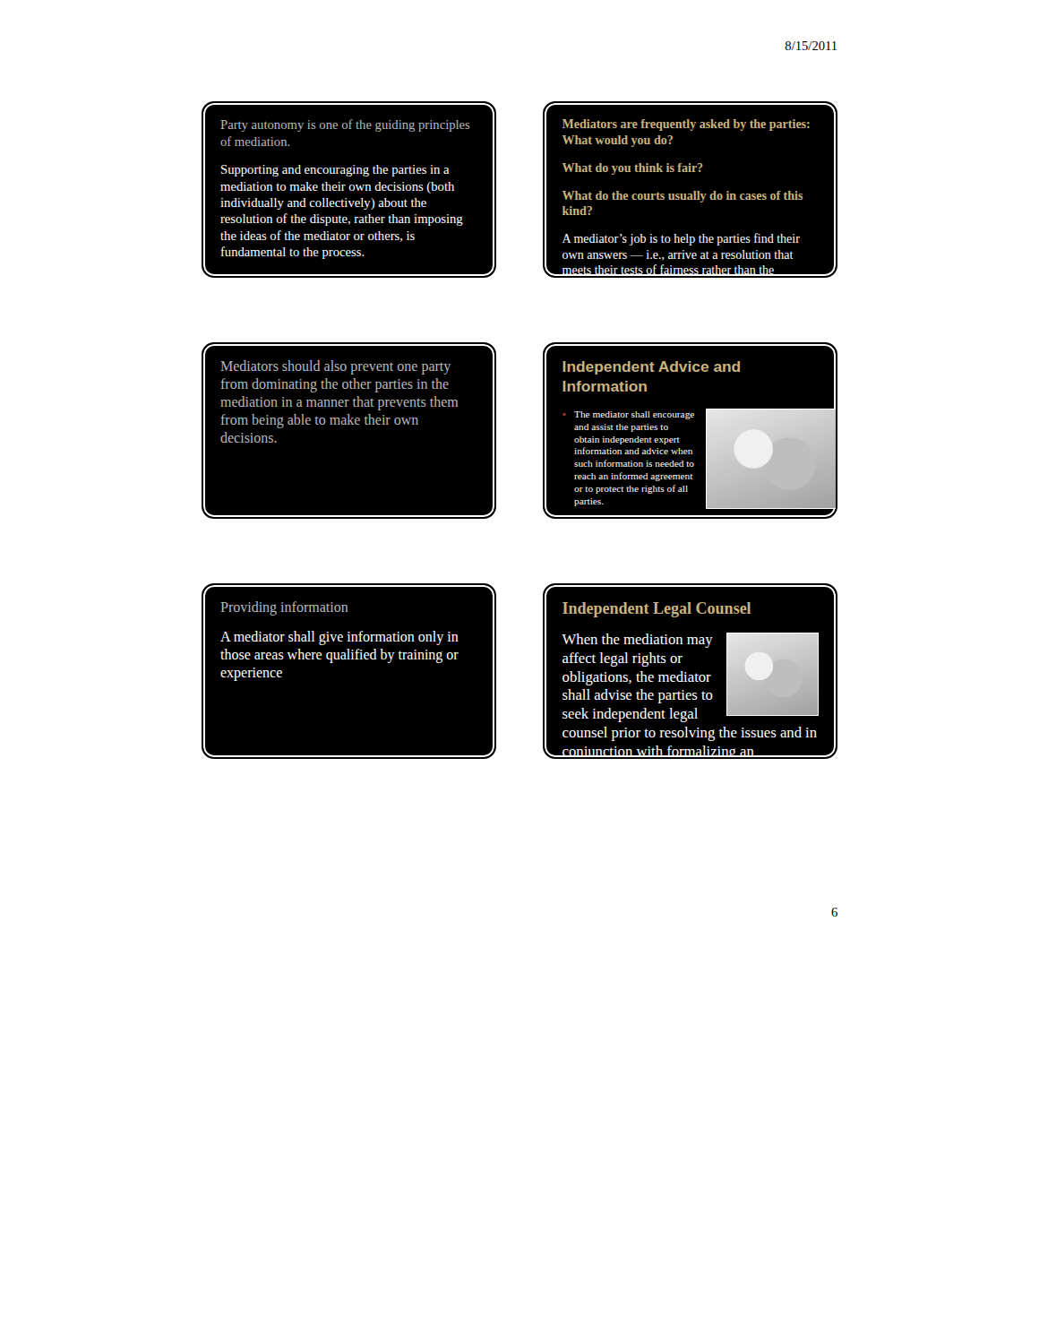8/15/2011
Party autonomy is one of the guiding principles of mediation.
Supporting and encouraging the parties in a mediation to make their own decisions (both individually and collectively) about the resolution of the dispute, rather than imposing the ideas of the mediator or others, is fundamental to the process.
Mediators are frequently asked by the parties: What would you do?
What do you think is fair?
What do the courts usually do in cases of this kind?
A mediator’s job is to help the parties find their own answers — i.e., arrive at a resolution that meets their tests of fairness rather than the mediator’s own.
Mediators should also prevent one party from dominating the other parties in the mediation in a manner that prevents them from being able to make their own decisions.
Independent Advice and Information
The mediator shall encourage and assist the parties to obtain independent expert information and advice when such information is needed to reach an informed agreement or to protect the rights of all parties.
Providing information
A mediator shall give information only in those areas where qualified by training or experience
Independent Legal Counsel
When the mediation may affect legal rights or obligations, the mediator shall advise the parties to seek independent legal counsel prior to resolving the issues and in conjunction with formalizing an agreement.
6